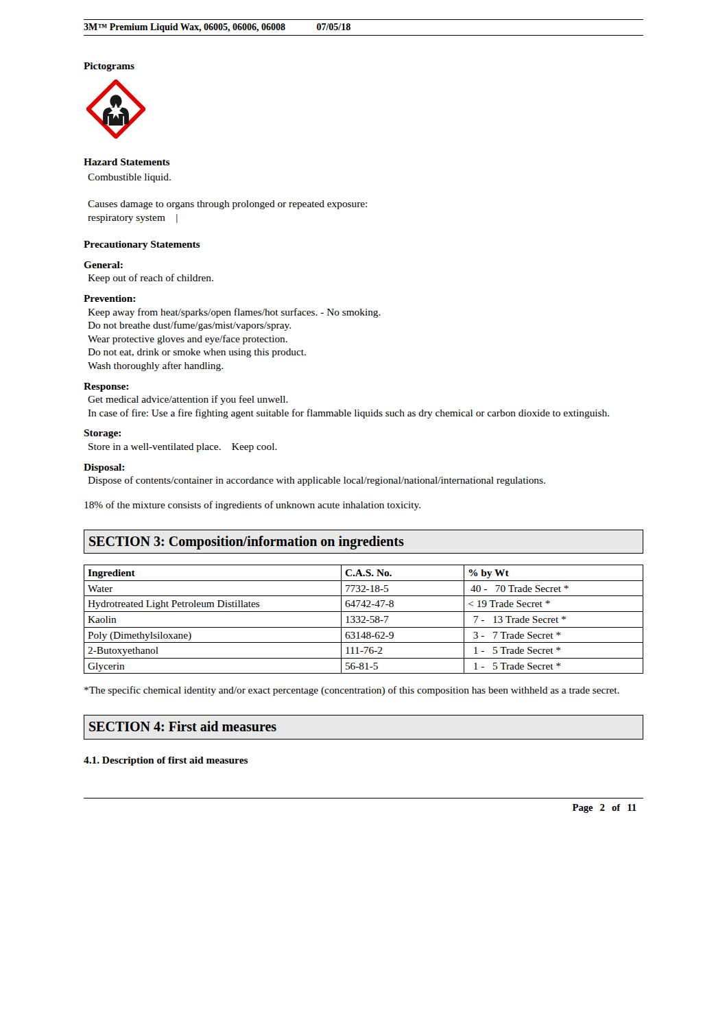3M™ Premium Liquid Wax, 06005, 06006, 06008 07/05/18
Pictograms
Hazard Statements
Combustible liquid.
Causes damage to organs through prolonged or repeated exposure:
respiratory system |
Precautionary Statements
General:
Keep out of reach of children.
Prevention:
Keep away from heat/sparks/open flames/hot surfaces. - No smoking.
Do not breathe dust/fume/gas/mist/vapors/spray.
Wear protective gloves and eye/face protection.
Do not eat, drink or smoke when using this product.
Wash thoroughly after handling.
Response:
Get medical advice/attention if you feel unwell.
In case of fire: Use a fire fighting agent suitable for flammable liquids such as dry chemical or carbon dioxide to extinguish.
Storage:
Store in a well-ventilated place. Keep cool.
Disposal:
Dispose of contents/container in accordance with applicable local/regional/national/international regulations.
18% of the mixture consists of ingredients of unknown acute inhalation toxicity.
SECTION 3: Composition/information on ingredients
| Ingredient | C.A.S. No. | % by Wt |
| --- | --- | --- |
| Water | 7732-18-5 | 40 - 70 Trade Secret * |
| Hydrotreated Light Petroleum Distillates | 64742-47-8 | < 19 Trade Secret * |
| Kaolin | 1332-58-7 | 7 - 13 Trade Secret * |
| Poly (Dimethylsiloxane) | 63148-62-9 | 3 - 7 Trade Secret * |
| 2-Butoxyethanol | 111-76-2 | 1 - 5 Trade Secret * |
| Glycerin | 56-81-5 | 1 - 5 Trade Secret * |
*The specific chemical identity and/or exact percentage (concentration) of this composition has been withheld as a trade secret.
SECTION 4: First aid measures
4.1. Description of first aid measures
Page2of11